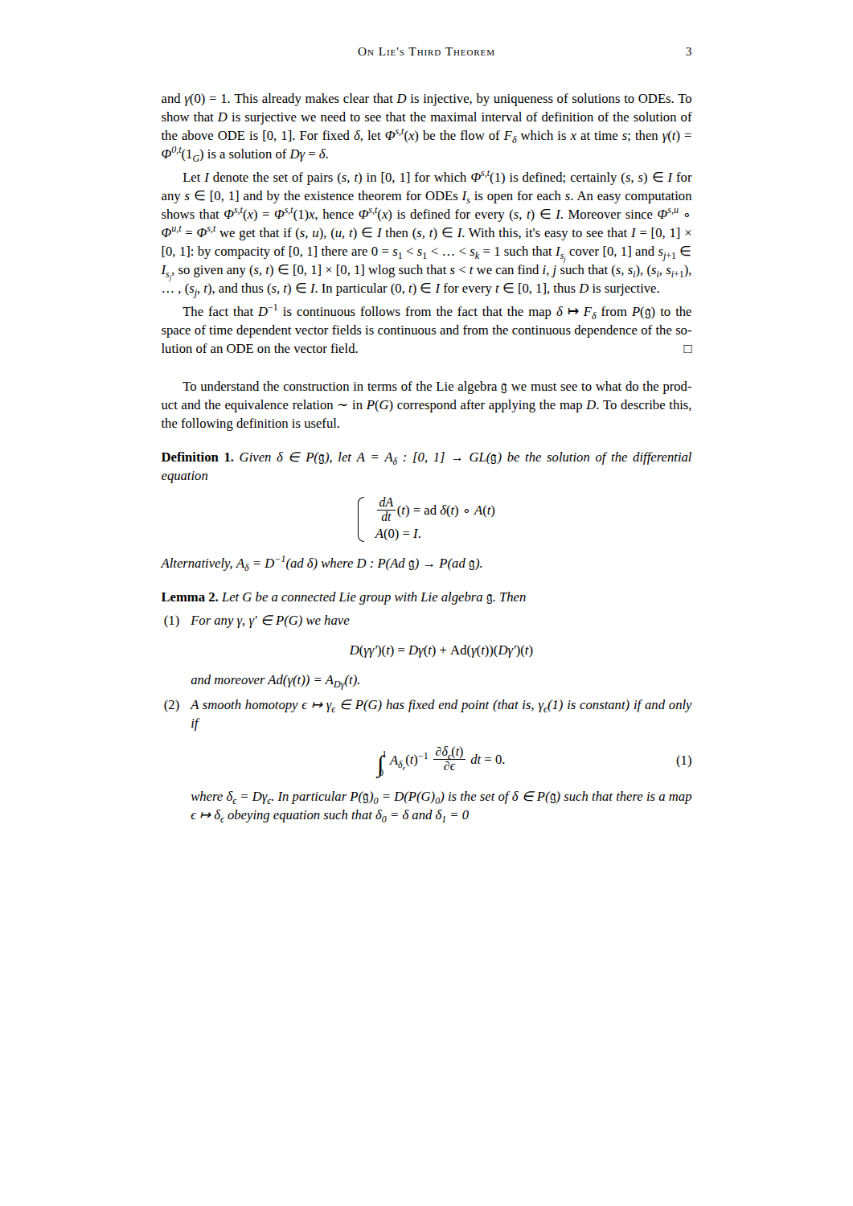On Lie's Third Theorem 3
and γ(0) = 1. This already makes clear that D is injective, by uniqueness of solutions to ODEs. To show that D is surjective we need to see that the maximal interval of definition of the solution of the above ODE is [0, 1]. For fixed δ, let Φs,t(x) be the flow of Fδ which is x at time s; then γ(t) = Φ0,t(1G) is a solution of Dγ = δ.
Let I denote the set of pairs (s, t) in [0, 1] for which Φs,t(1) is defined; certainly (s, s) ∈ I for any s ∈ [0, 1] and by the existence theorem for ODEs Is is open for each s. An easy computation shows that Φs,t(x) = Φs,t(1)x, hence Φs,t(x) is defined for every (s, t) ∈ I. Moreover since Φs,u ∘ Φu,t = Φs,t we get that if (s, u), (u, t) ∈ I then (s, t) ∈ I. With this, it's easy to see that I = [0, 1] × [0, 1]: by compacity of [0, 1] there are 0 = s1 < s1 < … < sk = 1 such that Isj cover [0, 1] and sj+1 ∈ Isj, so given any (s, t) ∈ [0, 1] × [0, 1] wlog such that s < t we can find i, j such that (s, si), (si, si+1), … , (sj, t), and thus (s, t) ∈ I. In particular (0, t) ∈ I for every t ∈ [0, 1], thus D is surjective.
The fact that D−1 is continuous follows from the fact that the map δ ↦ Fδ from P(𝔤) to the space of time dependent vector fields is continuous and from the continuous dependence of the solution of an ODE on the vector field. □
To understand the construction in terms of the Lie algebra 𝔤 we must see to what do the product and the equivalence relation ∼ in P(G) correspond after applying the map D. To describe this, the following definition is useful.
Definition 1. Given δ ∈ P(𝔤), let A = Aδ : [0, 1] → GL(𝔤) be the solution of the differential equation
dA dt(t) = ad δ(t) ∘ A(t) A(0) = I.
Alternatively, Aδ = D−1(ad δ) where D : P(Ad 𝔤) → P(ad 𝔤).
Lemma 2. Let G be a connected Lie group with Lie algebra 𝔤. Then
(1) For any γ, γ′ ∈ P(G) we have
D(γγ′)(t) = Dγ(t) + Ad(γ(t))(Dγ′)(t)
and moreover Ad(γ(t)) = ADγ(t).
(2) A smooth homotopy ϵ ↦ γϵ ∈ P(G) has fixed end point (that is, γϵ(1) is constant) if and only if
∫10 Aδϵ(t)−1 ∂δϵ(t)∂ϵ dt = 0. (1)
where δϵ = Dγϵ. In particular P(𝔤)0 = D(P(G)0) is the set of δ ∈ P(𝔤) such that there is a map ϵ ↦ δϵ obeying equation such that δ0 = δ and δ1 = 0